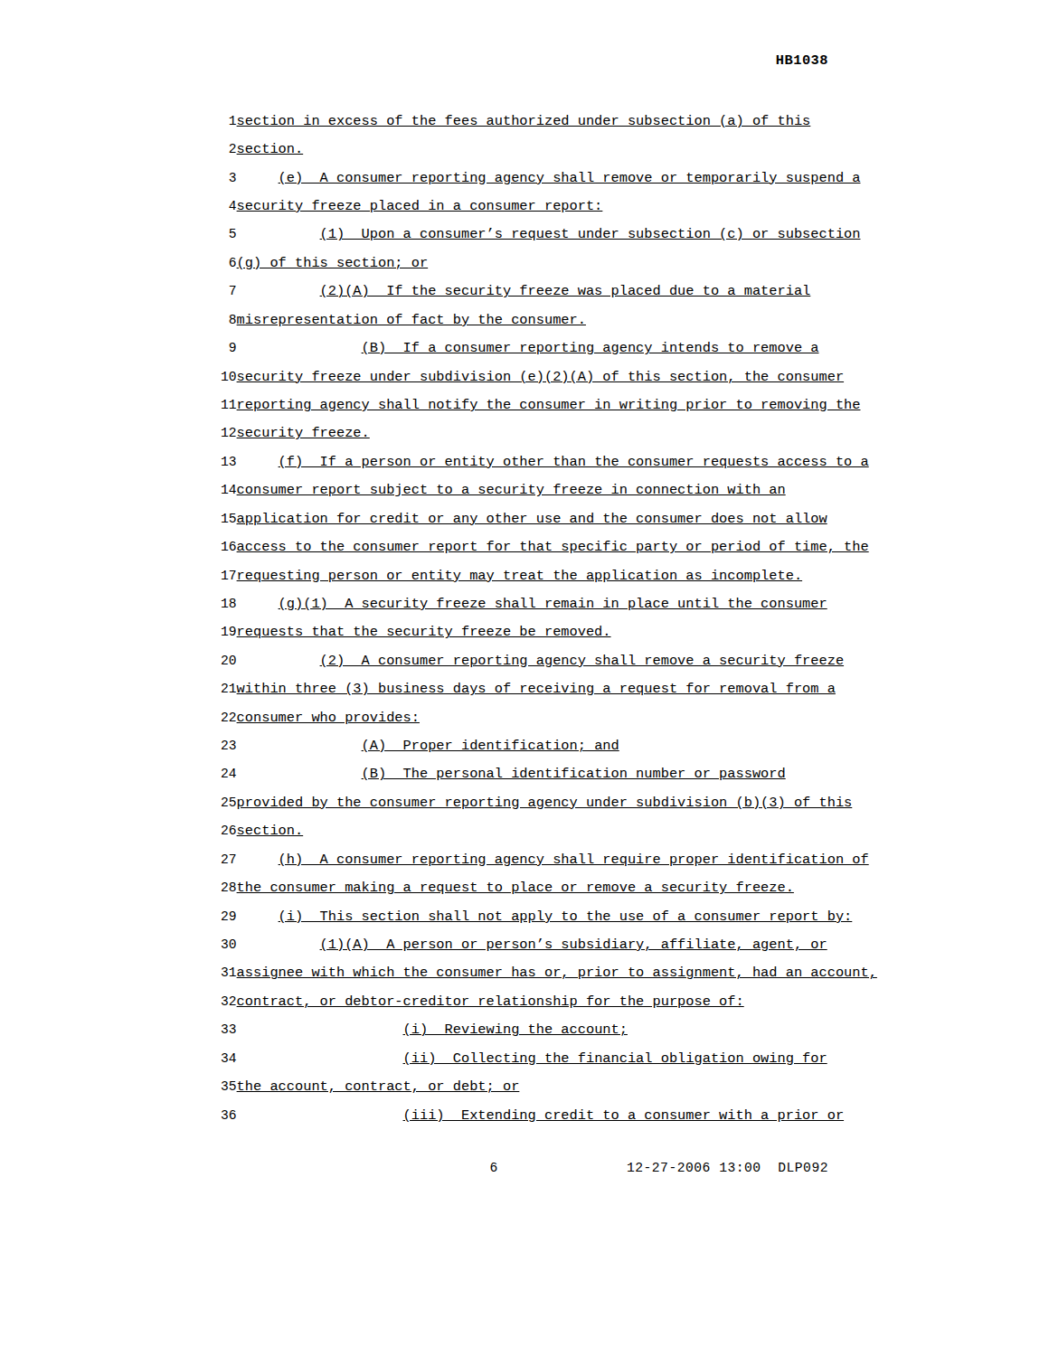HB1038
| 1 | section in excess of the fees authorized under subsection (a) of this |
| 2 | section. |
| 3 | (e) A consumer reporting agency shall remove or temporarily suspend a |
| 4 | security freeze placed in a consumer report: |
| 5 | (1) Upon a consumer’s request under subsection (c) or subsection |
| 6 | (g) of this section; or |
| 7 | (2)(A) If the security freeze was placed due to a material |
| 8 | misrepresentation of fact by the consumer. |
| 9 | (B) If a consumer reporting agency intends to remove a |
| 10 | security freeze under subdivision (e)(2)(A) of this section, the consumer |
| 11 | reporting agency shall notify the consumer in writing prior to removing the |
| 12 | security freeze. |
| 13 | (f) If a person or entity other than the consumer requests access to a |
| 14 | consumer report subject to a security freeze in connection with an |
| 15 | application for credit or any other use and the consumer does not allow |
| 16 | access to the consumer report for that specific party or period of time, the |
| 17 | requesting person or entity may treat the application as incomplete. |
| 18 | (g)(1) A security freeze shall remain in place until the consumer |
| 19 | requests that the security freeze be removed. |
| 20 | (2) A consumer reporting agency shall remove a security freeze |
| 21 | within three (3) business days of receiving a request for removal from a |
| 22 | consumer who provides: |
| 23 | (A) Proper identification; and |
| 24 | (B) The personal identification number or password |
| 25 | provided by the consumer reporting agency under subdivision (b)(3) of this |
| 26 | section. |
| 27 | (h) A consumer reporting agency shall require proper identification of |
| 28 | the consumer making a request to place or remove a security freeze. |
| 29 | (i) This section shall not apply to the use of a consumer report by: |
| 30 | (1)(A) A person or person’s subsidiary, affiliate, agent, or |
| 31 | assignee with which the consumer has or, prior to assignment, had an account, |
| 32 | contract, or debtor-creditor relationship for the purpose of: |
| 33 | (i) Reviewing the account; |
| 34 | (ii) Collecting the financial obligation owing for |
| 35 | the account, contract, or debt; or |
| 36 | (iii) Extending credit to a consumer with a prior or |
6 12-27-2006 13:00 DLP092